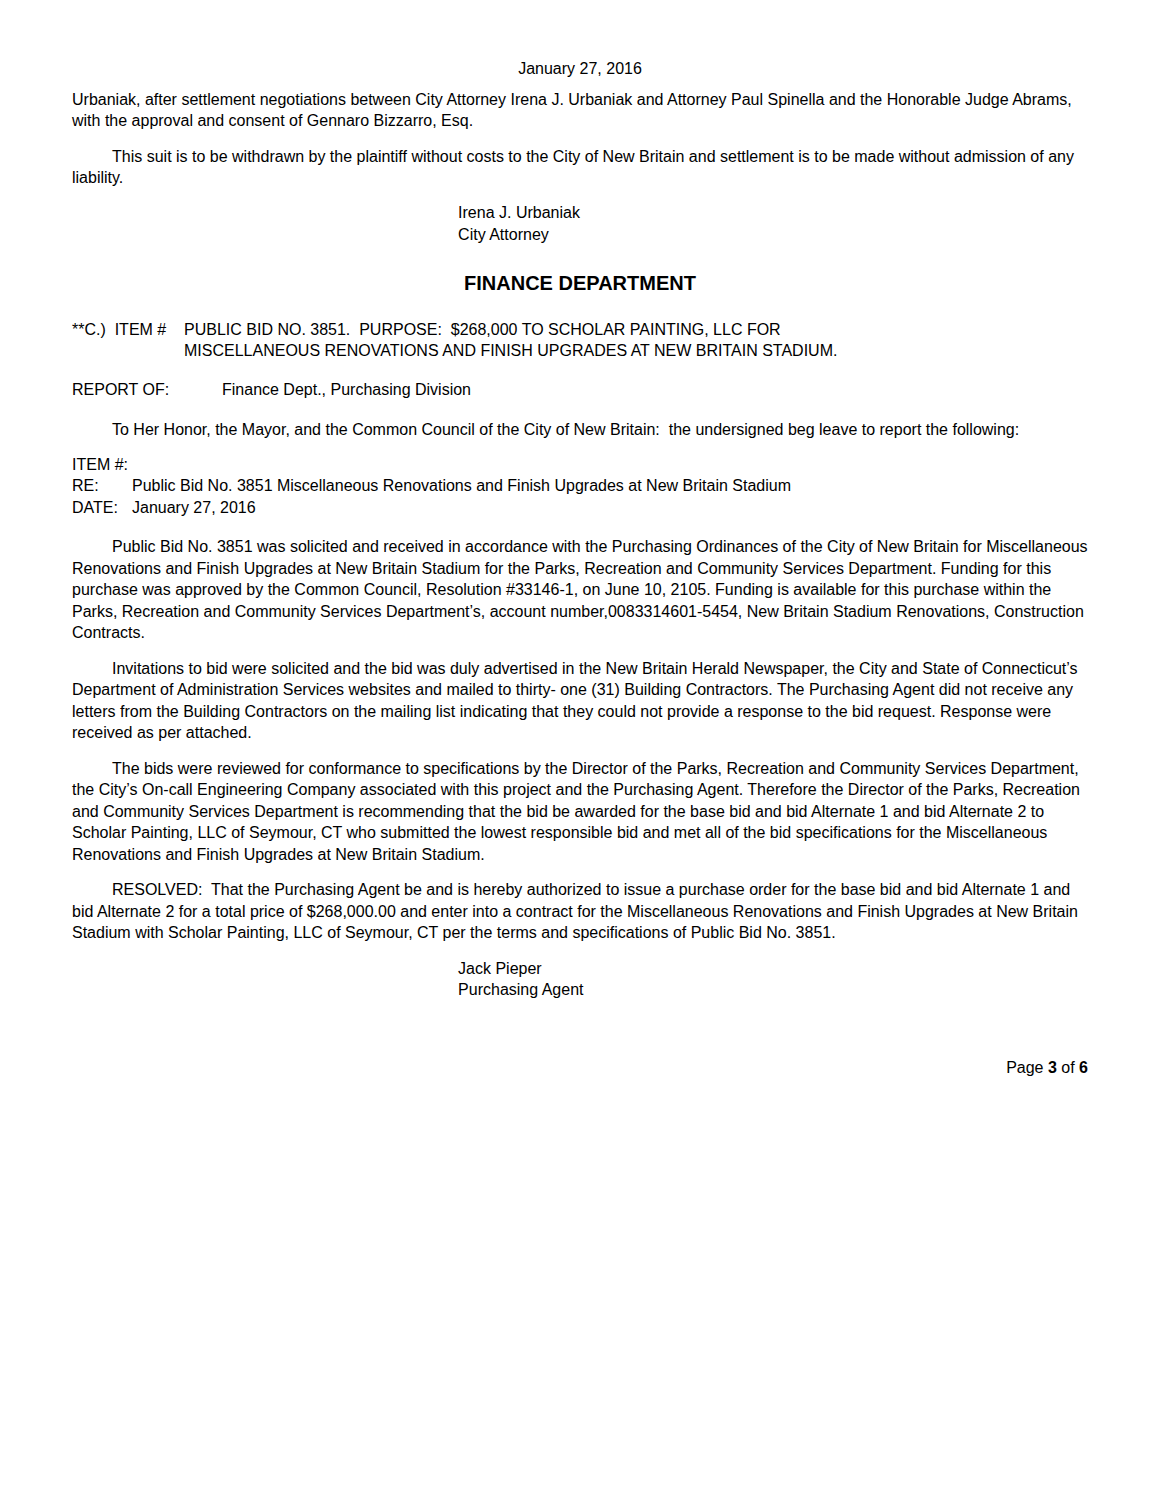January 27, 2016
Urbaniak, after settlement negotiations between City Attorney Irena J. Urbaniak and Attorney Paul Spinella and the Honorable Judge Abrams, with the approval and consent of Gennaro Bizzarro, Esq.
This suit is to be withdrawn by the plaintiff without costs to the City of New Britain and settlement is to be made without admission of any liability.
Irena J. Urbaniak
City Attorney
FINANCE DEPARTMENT
**C.) ITEM # PUBLIC BID NO. 3851. PURPOSE: $268,000 TO SCHOLAR PAINTING, LLC FOR MISCELLANEOUS RENOVATIONS AND FINISH UPGRADES AT NEW BRITAIN STADIUM.
REPORT OF: Finance Dept., Purchasing Division
To Her Honor, the Mayor, and the Common Council of the City of New Britain: the undersigned beg leave to report the following:
ITEM #:
RE: Public Bid No. 3851 Miscellaneous Renovations and Finish Upgrades at New Britain Stadium
DATE: January 27, 2016
Public Bid No. 3851 was solicited and received in accordance with the Purchasing Ordinances of the City of New Britain for Miscellaneous Renovations and Finish Upgrades at New Britain Stadium for the Parks, Recreation and Community Services Department. Funding for this purchase was approved by the Common Council, Resolution #33146-1, on June 10, 2105. Funding is available for this purchase within the Parks, Recreation and Community Services Department’s, account number,0083314601-5454, New Britain Stadium Renovations, Construction Contracts.
Invitations to bid were solicited and the bid was duly advertised in the New Britain Herald Newspaper, the City and State of Connecticut’s Department of Administration Services websites and mailed to thirty- one (31) Building Contractors. The Purchasing Agent did not receive any letters from the Building Contractors on the mailing list indicating that they could not provide a response to the bid request. Response were received as per attached.
The bids were reviewed for conformance to specifications by the Director of the Parks, Recreation and Community Services Department, the City’s On-call Engineering Company associated with this project and the Purchasing Agent. Therefore the Director of the Parks, Recreation and Community Services Department is recommending that the bid be awarded for the base bid and bid Alternate 1 and bid Alternate 2 to Scholar Painting, LLC of Seymour, CT who submitted the lowest responsible bid and met all of the bid specifications for the Miscellaneous Renovations and Finish Upgrades at New Britain Stadium.
RESOLVED: That the Purchasing Agent be and is hereby authorized to issue a purchase order for the base bid and bid Alternate 1 and bid Alternate 2 for a total price of $268,000.00 and enter into a contract for the Miscellaneous Renovations and Finish Upgrades at New Britain Stadium with Scholar Painting, LLC of Seymour, CT per the terms and specifications of Public Bid No. 3851.
Jack Pieper
Purchasing Agent
Page 3 of 6